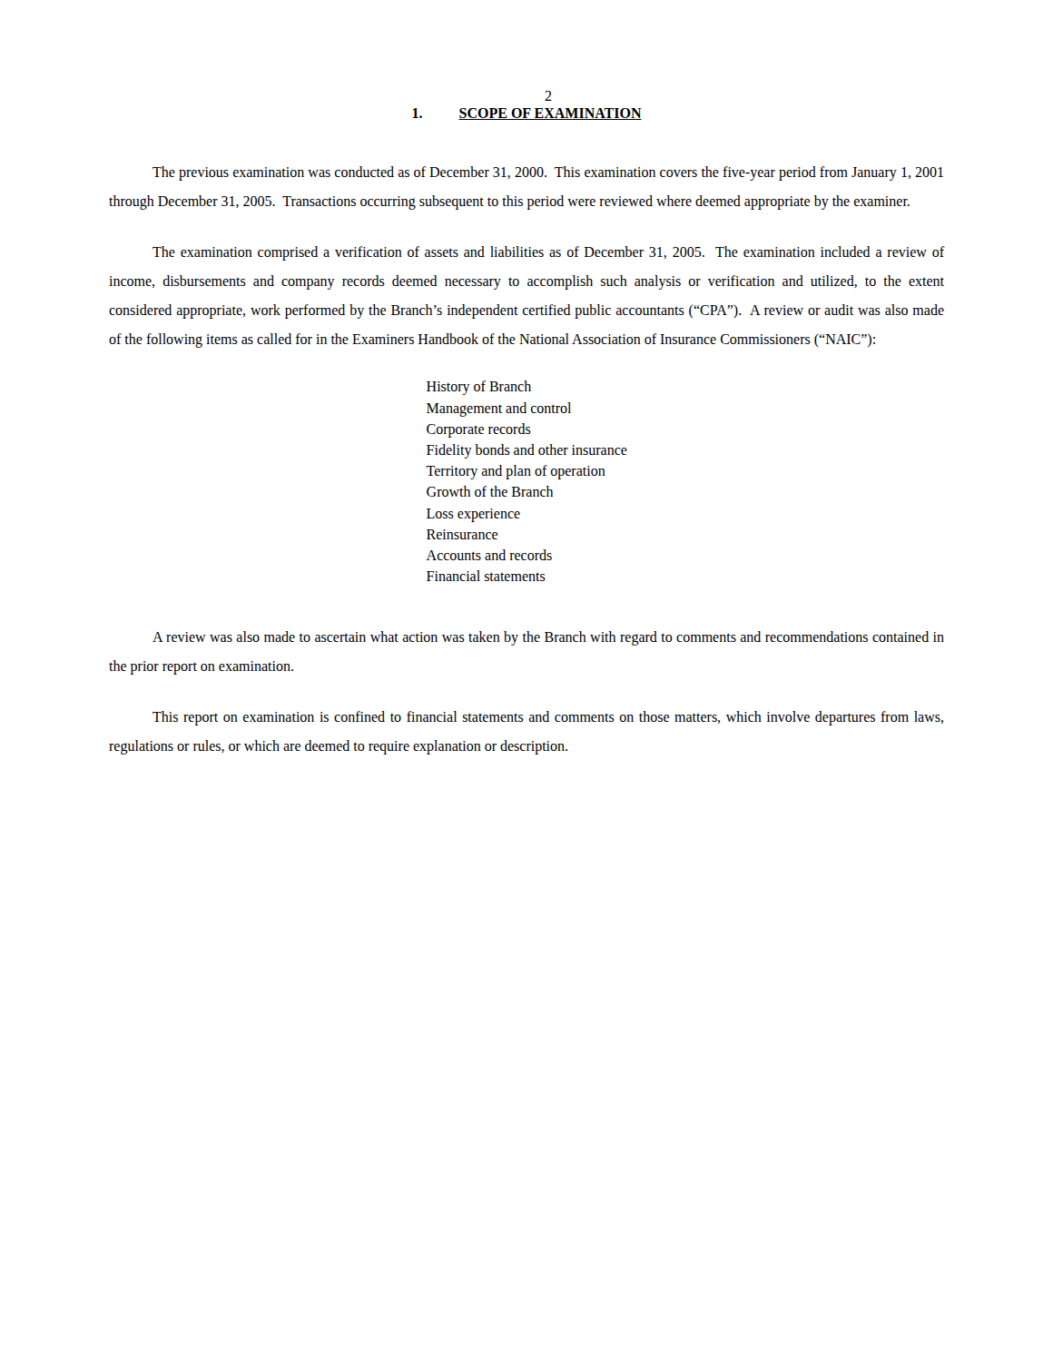2
1. SCOPE OF EXAMINATION
The previous examination was conducted as of December 31, 2000. This examination covers the five-year period from January 1, 2001 through December 31, 2005. Transactions occurring subsequent to this period were reviewed where deemed appropriate by the examiner.
The examination comprised a verification of assets and liabilities as of December 31, 2005. The examination included a review of income, disbursements and company records deemed necessary to accomplish such analysis or verification and utilized, to the extent considered appropriate, work performed by the Branch’s independent certified public accountants (“CPA”). A review or audit was also made of the following items as called for in the Examiners Handbook of the National Association of Insurance Commissioners (“NAIC”):
History of Branch
Management and control
Corporate records
Fidelity bonds and other insurance
Territory and plan of operation
Growth of the Branch
Loss experience
Reinsurance
Accounts and records
Financial statements
A review was also made to ascertain what action was taken by the Branch with regard to comments and recommendations contained in the prior report on examination.
This report on examination is confined to financial statements and comments on those matters, which involve departures from laws, regulations or rules, or which are deemed to require explanation or description.